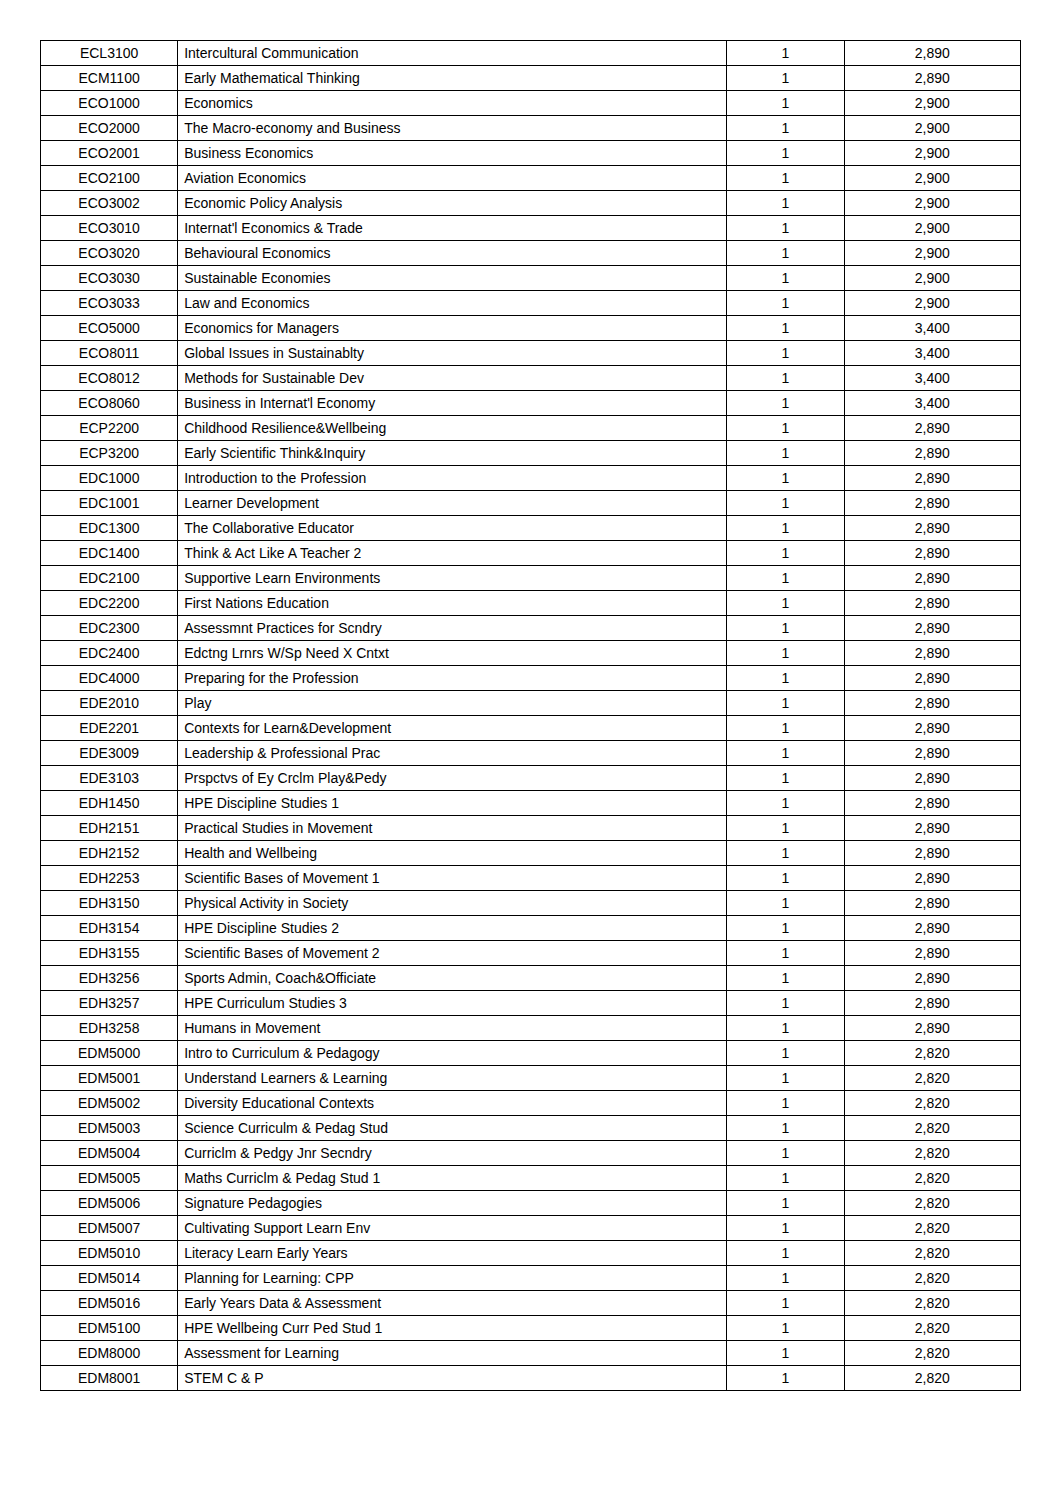| ECL3100 | Intercultural Communication | 1 | 2,890 |
| ECM1100 | Early Mathematical Thinking | 1 | 2,890 |
| ECO1000 | Economics | 1 | 2,900 |
| ECO2000 | The Macro-economy and Business | 1 | 2,900 |
| ECO2001 | Business Economics | 1 | 2,900 |
| ECO2100 | Aviation Economics | 1 | 2,900 |
| ECO3002 | Economic Policy Analysis | 1 | 2,900 |
| ECO3010 | Internat'l Economics & Trade | 1 | 2,900 |
| ECO3020 | Behavioural Economics | 1 | 2,900 |
| ECO3030 | Sustainable Economies | 1 | 2,900 |
| ECO3033 | Law and Economics | 1 | 2,900 |
| ECO5000 | Economics for Managers | 1 | 3,400 |
| ECO8011 | Global Issues in Sustainablty | 1 | 3,400 |
| ECO8012 | Methods for Sustainable Dev | 1 | 3,400 |
| ECO8060 | Business in Internat'l Economy | 1 | 3,400 |
| ECP2200 | Childhood Resilience&Wellbeing | 1 | 2,890 |
| ECP3200 | Early Scientific Think&Inquiry | 1 | 2,890 |
| EDC1000 | Introduction to the Profession | 1 | 2,890 |
| EDC1001 | Learner Development | 1 | 2,890 |
| EDC1300 | The Collaborative Educator | 1 | 2,890 |
| EDC1400 | Think & Act Like A Teacher 2 | 1 | 2,890 |
| EDC2100 | Supportive Learn Environments | 1 | 2,890 |
| EDC2200 | First Nations Education | 1 | 2,890 |
| EDC2300 | Assessmnt Practices for Scndry | 1 | 2,890 |
| EDC2400 | Edctng Lrnrs W/Sp Need X Cntxt | 1 | 2,890 |
| EDC4000 | Preparing for the Profession | 1 | 2,890 |
| EDE2010 | Play | 1 | 2,890 |
| EDE2201 | Contexts for Learn&Development | 1 | 2,890 |
| EDE3009 | Leadership & Professional Prac | 1 | 2,890 |
| EDE3103 | Prspctvs of Ey Crclm Play&Pedy | 1 | 2,890 |
| EDH1450 | HPE Discipline Studies 1 | 1 | 2,890 |
| EDH2151 | Practical Studies in Movement | 1 | 2,890 |
| EDH2152 | Health and Wellbeing | 1 | 2,890 |
| EDH2253 | Scientific Bases of Movement 1 | 1 | 2,890 |
| EDH3150 | Physical Activity in Society | 1 | 2,890 |
| EDH3154 | HPE Discipline Studies 2 | 1 | 2,890 |
| EDH3155 | Scientific Bases of Movement 2 | 1 | 2,890 |
| EDH3256 | Sports Admin, Coach&Officiate | 1 | 2,890 |
| EDH3257 | HPE Curriculum Studies 3 | 1 | 2,890 |
| EDH3258 | Humans in Movement | 1 | 2,890 |
| EDM5000 | Intro to Curriculum & Pedagogy | 1 | 2,820 |
| EDM5001 | Understand Learners & Learning | 1 | 2,820 |
| EDM5002 | Diversity Educational Contexts | 1 | 2,820 |
| EDM5003 | Science Curriculm & Pedag Stud | 1 | 2,820 |
| EDM5004 | Curriclm & Pedgy Jnr Secndry | 1 | 2,820 |
| EDM5005 | Maths Curriclm & Pedag Stud 1 | 1 | 2,820 |
| EDM5006 | Signature Pedagogies | 1 | 2,820 |
| EDM5007 | Cultivating Support Learn Env | 1 | 2,820 |
| EDM5010 | Literacy Learn Early Years | 1 | 2,820 |
| EDM5014 | Planning for Learning: CPP | 1 | 2,820 |
| EDM5016 | Early Years Data & Assessment | 1 | 2,820 |
| EDM5100 | HPE Wellbeing Curr Ped Stud 1 | 1 | 2,820 |
| EDM8000 | Assessment for Learning | 1 | 2,820 |
| EDM8001 | STEM C & P | 1 | 2,820 |